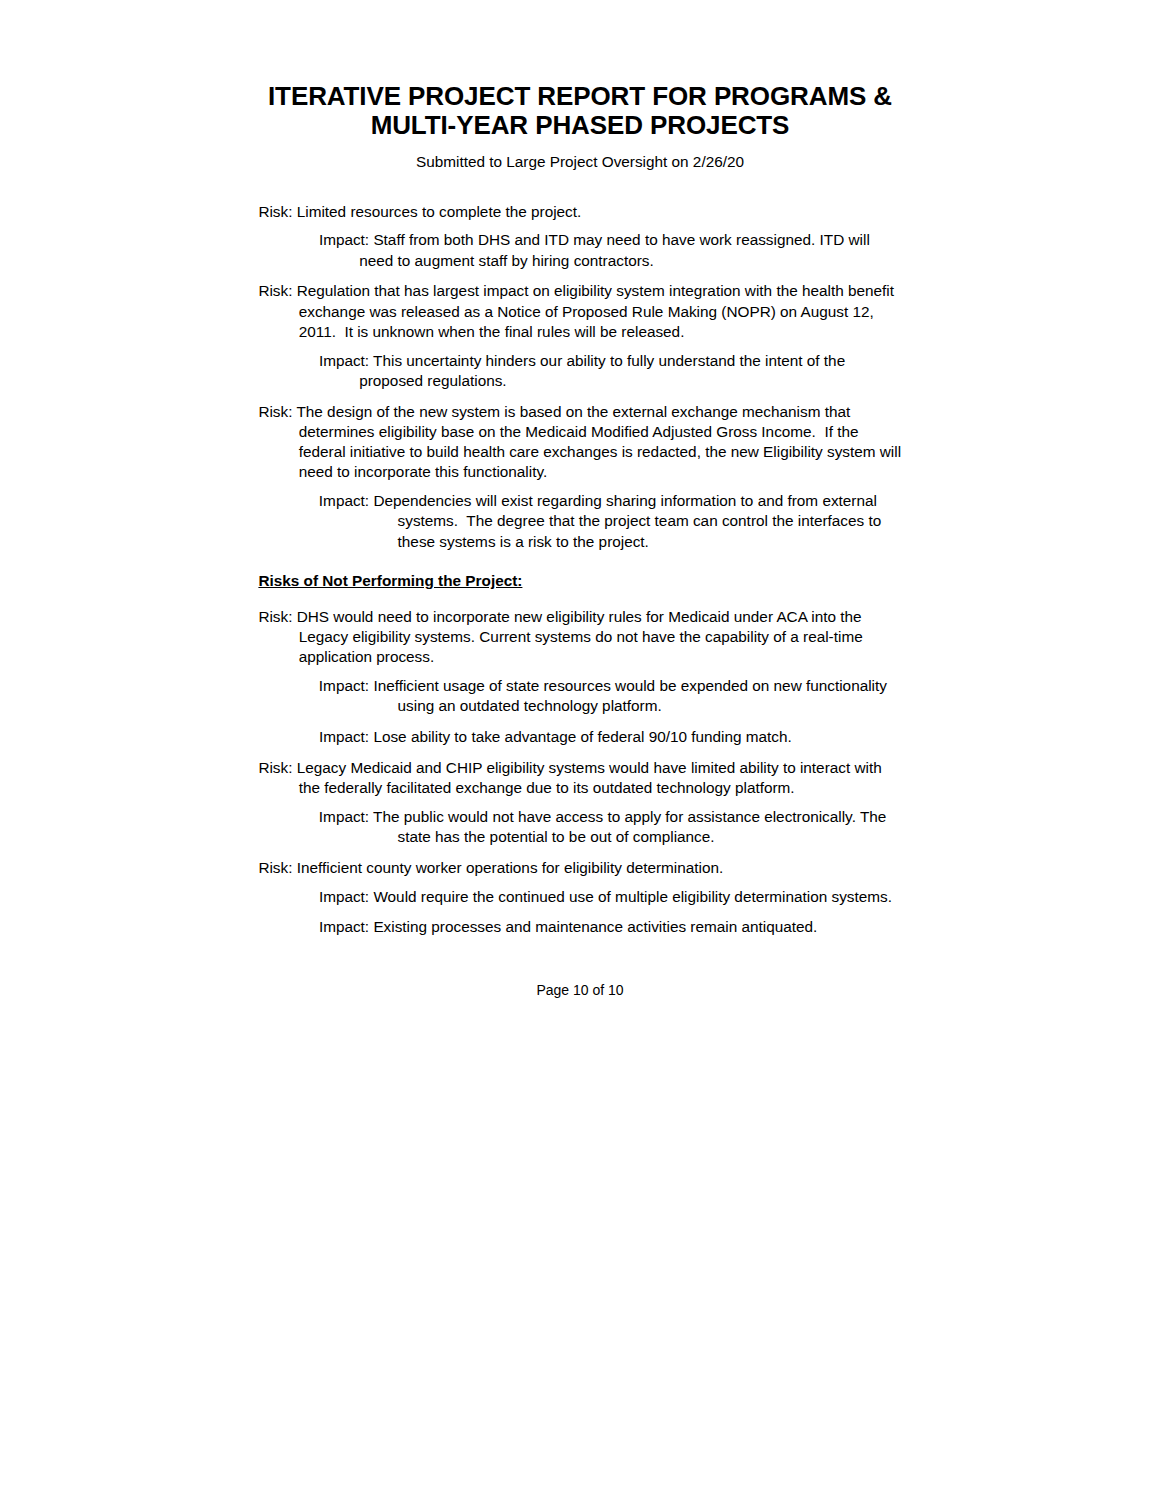ITERATIVE PROJECT REPORT FOR PROGRAMS & MULTI-YEAR PHASED PROJECTS
Submitted to Large Project Oversight on 2/26/20
Risk: Limited resources to complete the project.
Impact: Staff from both DHS and ITD may need to have work reassigned. ITD will need to augment staff by hiring contractors.
Risk: Regulation that has largest impact on eligibility system integration with the health benefit exchange was released as a Notice of Proposed Rule Making (NOPR) on August 12, 2011. It is unknown when the final rules will be released.
Impact: This uncertainty hinders our ability to fully understand the intent of the proposed regulations.
Risk: The design of the new system is based on the external exchange mechanism that determines eligibility base on the Medicaid Modified Adjusted Gross Income. If the federal initiative to build health care exchanges is redacted, the new Eligibility system will need to incorporate this functionality.
Impact: Dependencies will exist regarding sharing information to and from external systems. The degree that the project team can control the interfaces to these systems is a risk to the project.
Risks of Not Performing the Project:
Risk: DHS would need to incorporate new eligibility rules for Medicaid under ACA into the Legacy eligibility systems. Current systems do not have the capability of a real-time application process.
Impact: Inefficient usage of state resources would be expended on new functionality using an outdated technology platform.
Impact: Lose ability to take advantage of federal 90/10 funding match.
Risk: Legacy Medicaid and CHIP eligibility systems would have limited ability to interact with the federally facilitated exchange due to its outdated technology platform.
Impact: The public would not have access to apply for assistance electronically. The state has the potential to be out of compliance.
Risk: Inefficient county worker operations for eligibility determination.
Impact: Would require the continued use of multiple eligibility determination systems.
Impact: Existing processes and maintenance activities remain antiquated.
Page 10 of 10